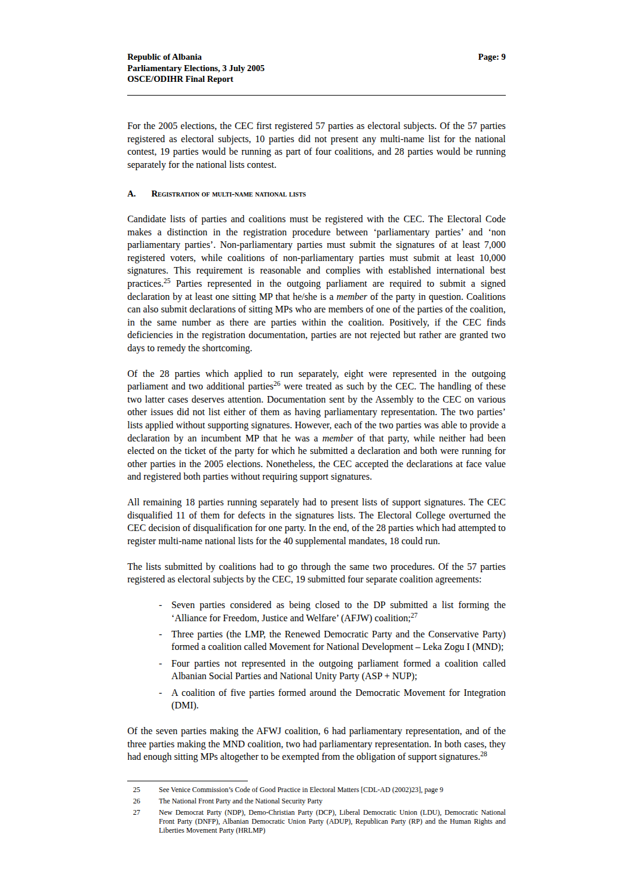Republic of Albania
Parliamentary Elections, 3 July 2005
OSCE/ODIHR Final Report
Page: 9
For the 2005 elections, the CEC first registered 57 parties as electoral subjects. Of the 57 parties registered as electoral subjects, 10 parties did not present any multi-name list for the national contest, 19 parties would be running as part of four coalitions, and 28 parties would be running separately for the national lists contest.
A. Registration of multi-name national lists
Candidate lists of parties and coalitions must be registered with the CEC. The Electoral Code makes a distinction in the registration procedure between ‘parliamentary parties’ and ‘non parliamentary parties’. Non-parliamentary parties must submit the signatures of at least 7,000 registered voters, while coalitions of non-parliamentary parties must submit at least 10,000 signatures. This requirement is reasonable and complies with established international best practices.25 Parties represented in the outgoing parliament are required to submit a signed declaration by at least one sitting MP that he/she is a member of the party in question. Coalitions can also submit declarations of sitting MPs who are members of one of the parties of the coalition, in the same number as there are parties within the coalition. Positively, if the CEC finds deficiencies in the registration documentation, parties are not rejected but rather are granted two days to remedy the shortcoming.
Of the 28 parties which applied to run separately, eight were represented in the outgoing parliament and two additional parties26 were treated as such by the CEC. The handling of these two latter cases deserves attention. Documentation sent by the Assembly to the CEC on various other issues did not list either of them as having parliamentary representation. The two parties’ lists applied without supporting signatures. However, each of the two parties was able to provide a declaration by an incumbent MP that he was a member of that party, while neither had been elected on the ticket of the party for which he submitted a declaration and both were running for other parties in the 2005 elections. Nonetheless, the CEC accepted the declarations at face value and registered both parties without requiring support signatures.
All remaining 18 parties running separately had to present lists of support signatures. The CEC disqualified 11 of them for defects in the signatures lists. The Electoral College overturned the CEC decision of disqualification for one party. In the end, of the 28 parties which had attempted to register multi-name national lists for the 40 supplemental mandates, 18 could run.
The lists submitted by coalitions had to go through the same two procedures. Of the 57 parties registered as electoral subjects by the CEC, 19 submitted four separate coalition agreements:
Seven parties considered as being closed to the DP submitted a list forming the ‘Alliance for Freedom, Justice and Welfare’ (AFJW) coalition;27
Three parties (the LMP, the Renewed Democratic Party and the Conservative Party) formed a coalition called Movement for National Development – Leka Zogu I (MND);
Four parties not represented in the outgoing parliament formed a coalition called Albanian Social Parties and National Unity Party (ASP + NUP);
A coalition of five parties formed around the Democratic Movement for Integration (DMI).
Of the seven parties making the AFWJ coalition, 6 had parliamentary representation, and of the three parties making the MND coalition, two had parliamentary representation. In both cases, they had enough sitting MPs altogether to be exempted from the obligation of support signatures.28
See Venice Commission’s Code of Good Practice in Electoral Matters [CDL-AD (2002)23], page 9
The National Front Party and the National Security Party
New Democrat Party (NDP), Demo-Christian Party (DCP), Liberal Democratic Union (LDU), Democratic National Front Party (DNFP), Albanian Democratic Union Party (ADUP), Republican Party (RP) and the Human Rights and Liberties Movement Party (HRLMP)